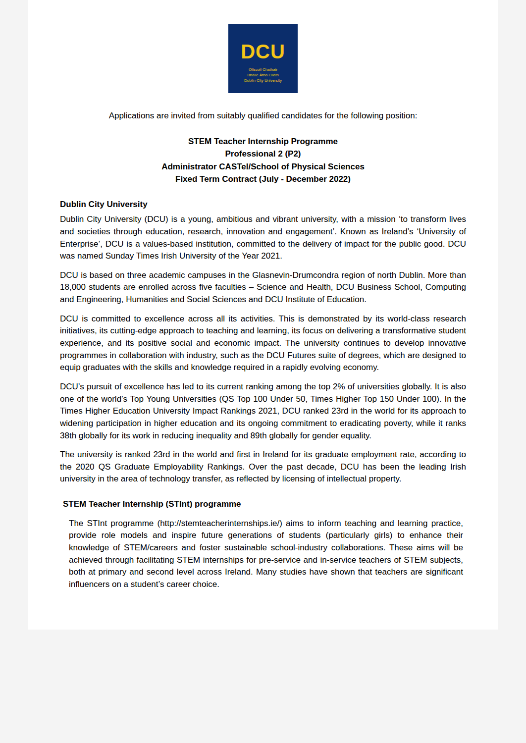DCU Ollscoil Chathair
Bhaile Átha Cliath
Dublin City University
Applications are invited from suitably qualified candidates for the following position:
STEM Teacher Internship Programme
Professional 2 (P2)
Administrator CASTel/School of Physical Sciences
Fixed Term Contract (July - December 2022)
Dublin City University
Dublin City University (DCU) is a young, ambitious and vibrant university, with a mission ‘to transform lives and societies through education, research, innovation and engagement’. Known as Ireland’s ‘University of Enterprise’, DCU is a values-based institution, committed to the delivery of impact for the public good. DCU was named Sunday Times Irish University of the Year 2021.
DCU is based on three academic campuses in the Glasnevin-Drumcondra region of north Dublin. More than 18,000 students are enrolled across five faculties – Science and Health, DCU Business School, Computing and Engineering, Humanities and Social Sciences and DCU Institute of Education.
DCU is committed to excellence across all its activities. This is demonstrated by its world-class research initiatives, its cutting-edge approach to teaching and learning, its focus on delivering a transformative student experience, and its positive social and economic impact. The university continues to develop innovative programmes in collaboration with industry, such as the DCU Futures suite of degrees, which are designed to equip graduates with the skills and knowledge required in a rapidly evolving economy.
DCU’s pursuit of excellence has led to its current ranking among the top 2% of universities globally. It is also one of the world’s Top Young Universities (QS Top 100 Under 50, Times Higher Top 150 Under 100). In the Times Higher Education University Impact Rankings 2021, DCU ranked 23rd in the world for its approach to widening participation in higher education and its ongoing commitment to eradicating poverty, while it ranks 38th globally for its work in reducing inequality and 89th globally for gender equality.
The university is ranked 23rd in the world and first in Ireland for its graduate employment rate, according to the 2020 QS Graduate Employability Rankings. Over the past decade, DCU has been the leading Irish university in the area of technology transfer, as reflected by licensing of intellectual property.
STEM Teacher Internship (STInt) programme
The STInt programme (http://stemteacherinternships.ie/) aims to inform teaching and learning practice, provide role models and inspire future generations of students (particularly girls) to enhance their knowledge of STEM/careers and foster sustainable school-industry collaborations. These aims will be achieved through facilitating STEM internships for pre-service and in-service teachers of STEM subjects, both at primary and second level across Ireland. Many studies have shown that teachers are significant influencers on a student’s career choice.